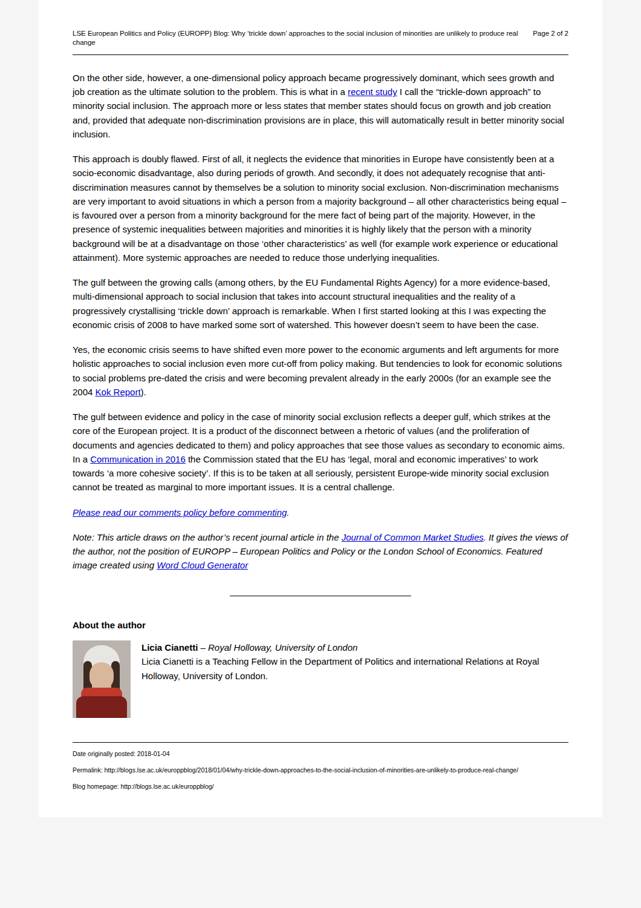LSE European Politics and Policy (EUROPP) Blog: Why ‘trickle down’ approaches to the social inclusion of minorities are unlikely to produce real change
Page 2 of 2
On the other side, however, a one-dimensional policy approach became progressively dominant, which sees growth and job creation as the ultimate solution to the problem. This is what in a recent study I call the “trickle-down approach” to minority social inclusion. The approach more or less states that member states should focus on growth and job creation and, provided that adequate non-discrimination provisions are in place, this will automatically result in better minority social inclusion.
This approach is doubly flawed. First of all, it neglects the evidence that minorities in Europe have consistently been at a socio-economic disadvantage, also during periods of growth. And secondly, it does not adequately recognise that anti-discrimination measures cannot by themselves be a solution to minority social exclusion. Non-discrimination mechanisms are very important to avoid situations in which a person from a majority background – all other characteristics being equal – is favoured over a person from a minority background for the mere fact of being part of the majority. However, in the presence of systemic inequalities between majorities and minorities it is highly likely that the person with a minority background will be at a disadvantage on those ‘other characteristics’ as well (for example work experience or educational attainment). More systemic approaches are needed to reduce those underlying inequalities.
The gulf between the growing calls (among others, by the EU Fundamental Rights Agency) for a more evidence-based, multi-dimensional approach to social inclusion that takes into account structural inequalities and the reality of a progressively crystallising ‘trickle down’ approach is remarkable. When I first started looking at this I was expecting the economic crisis of 2008 to have marked some sort of watershed. This however doesn’t seem to have been the case.
Yes, the economic crisis seems to have shifted even more power to the economic arguments and left arguments for more holistic approaches to social inclusion even more cut-off from policy making. But tendencies to look for economic solutions to social problems pre-dated the crisis and were becoming prevalent already in the early 2000s (for an example see the 2004 Kok Report).
The gulf between evidence and policy in the case of minority social exclusion reflects a deeper gulf, which strikes at the core of the European project. It is a product of the disconnect between a rhetoric of values (and the proliferation of documents and agencies dedicated to them) and policy approaches that see those values as secondary to economic aims. In a Communication in 2016 the Commission stated that the EU has ‘legal, moral and economic imperatives’ to work towards ‘a more cohesive society’. If this is to be taken at all seriously, persistent Europe-wide minority social exclusion cannot be treated as marginal to more important issues. It is a central challenge.
Please read our comments policy before commenting.
Note: This article draws on the author’s recent journal article in the Journal of Common Market Studies. It gives the views of the author, not the position of EUROPP – European Politics and Policy or the London School of Economics. Featured image created using Word Cloud Generator
About the author
Licia Cianetti – Royal Holloway, University of London
Licia Cianetti is a Teaching Fellow in the Department of Politics and international Relations at Royal Holloway, University of London.
Date originally posted: 2018-01-04
Permalink: http://blogs.lse.ac.uk/europpblog/2018/01/04/why-trickle-down-approaches-to-the-social-inclusion-of-minorities-are-unlikely-to-produce-real-change/
Blog homepage: http://blogs.lse.ac.uk/europpblog/